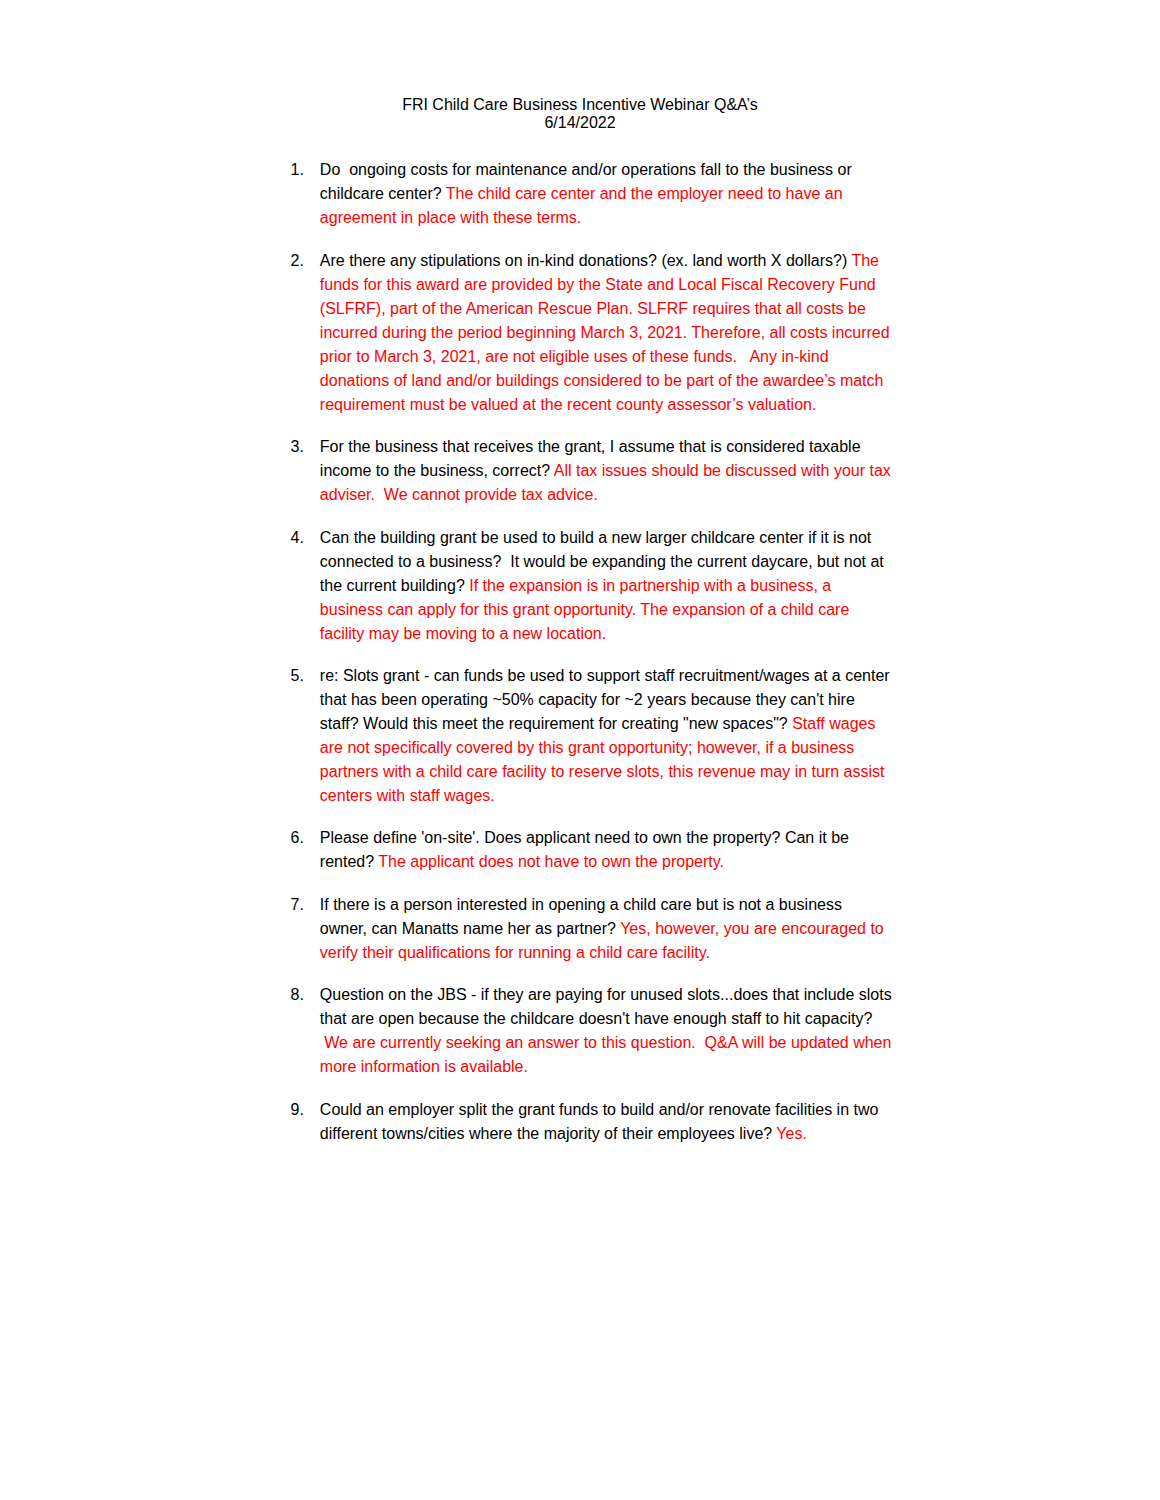FRI Child Care Business Incentive Webinar Q&A’s
6/14/2022
Do ongoing costs for maintenance and/or operations fall to the business or childcare center? The child care center and the employer need to have an agreement in place with these terms.
Are there any stipulations on in-kind donations? (ex. land worth X dollars?) The funds for this award are provided by the State and Local Fiscal Recovery Fund (SLFRF), part of the American Rescue Plan. SLFRF requires that all costs be incurred during the period beginning March 3, 2021. Therefore, all costs incurred prior to March 3, 2021, are not eligible uses of these funds. Any in-kind donations of land and/or buildings considered to be part of the awardee’s match requirement must be valued at the recent county assessor’s valuation.
For the business that receives the grant, I assume that is considered taxable income to the business, correct? All tax issues should be discussed with your tax adviser. We cannot provide tax advice.
Can the building grant be used to build a new larger childcare center if it is not connected to a business? It would be expanding the current daycare, but not at the current building? If the expansion is in partnership with a business, a business can apply for this grant opportunity. The expansion of a child care facility may be moving to a new location.
re: Slots grant - can funds be used to support staff recruitment/wages at a center that has been operating ~50% capacity for ~2 years because they can't hire staff? Would this meet the requirement for creating "new spaces"? Staff wages are not specifically covered by this grant opportunity; however, if a business partners with a child care facility to reserve slots, this revenue may in turn assist centers with staff wages.
Please define 'on-site'. Does applicant need to own the property? Can it be rented? The applicant does not have to own the property.
If there is a person interested in opening a child care but is not a business owner, can Manatts name her as partner? Yes, however, you are encouraged to verify their qualifications for running a child care facility.
Question on the JBS - if they are paying for unused slots...does that include slots that are open because the childcare doesn't have enough staff to hit capacity? We are currently seeking an answer to this question. Q&A will be updated when more information is available.
Could an employer split the grant funds to build and/or renovate facilities in two different towns/cities where the majority of their employees live? Yes.